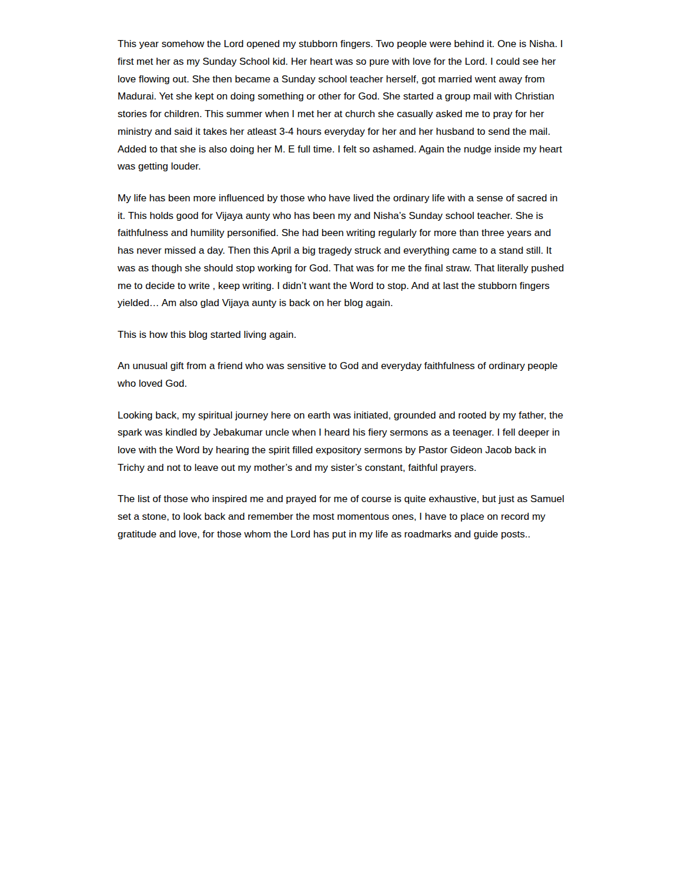This year somehow the Lord opened my stubborn fingers. Two people were behind it. One is Nisha. I first met her as my Sunday School kid. Her heart was so pure with love for the Lord. I could see her love flowing out. She then became a Sunday school teacher herself, got married went away from Madurai. Yet she kept on doing something or other for God. She started a group mail with Christian stories for children. This summer when I met her at church she casually asked me to pray for her ministry and said it takes her atleast 3-4 hours everyday for her and her husband to send the mail. Added to that she is also doing her M. E full time. I felt so ashamed. Again the nudge inside my heart was getting louder.
My life has been more influenced by those who have lived the ordinary life with a sense of sacred in it. This holds good for Vijaya aunty who has been my and Nisha’s Sunday school teacher. She is faithfulness and humility personified. She had been writing regularly for more than three years and has never missed a day. Then this April a big tragedy struck and everything came to a stand still. It was as though she should stop working for God. That was for me the final straw. That literally pushed me to decide to write , keep writing. I didn’t want the Word to stop. And at last the stubborn fingers yielded… Am also glad Vijaya aunty is back on her blog again.
This is how this blog started living again.
An unusual gift from a friend who was sensitive to God and everyday faithfulness of ordinary people who loved God.
Looking back, my spiritual journey here on earth was initiated, grounded and rooted by my father, the spark was kindled by Jebakumar uncle when I heard his fiery sermons as a teenager. I fell deeper in love with the Word by hearing the spirit filled expository sermons by Pastor Gideon Jacob back in Trichy and not to leave out my mother’s and my sister’s constant, faithful prayers.
The list of those who inspired me and prayed for me of course is quite exhaustive, but just as Samuel set a stone, to look back and remember the most momentous ones, I have to place on record my gratitude and love, for those whom the Lord has put in my life as roadmarks and guide posts..